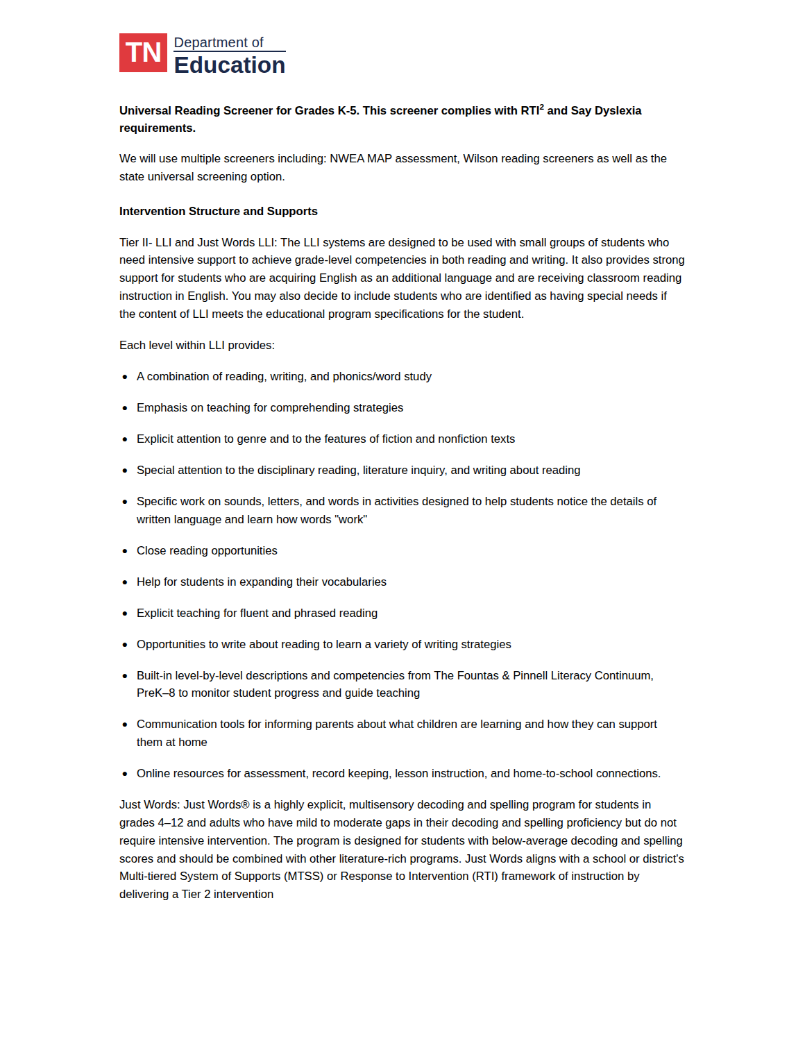TN
Department of
Education
Universal Reading Screener for Grades K-5. This screener complies with RTI2 and Say Dyslexia requirements.
We will use multiple screeners including: NWEA MAP assessment, Wilson reading screeners as well as the state universal screening option.
Intervention Structure and Supports
Tier II- LLI and Just Words LLI: The LLI systems are designed to be used with small groups of students who need intensive support to achieve grade-level competencies in both reading and writing. It also provides strong support for students who are acquiring English as an additional language and are receiving classroom reading instruction in English. You may also decide to include students who are identified as having special needs if the content of LLI meets the educational program specifications for the student.
Each level within LLI provides:
A combination of reading, writing, and phonics/word study
Emphasis on teaching for comprehending strategies
Explicit attention to genre and to the features of fiction and nonfiction texts
Special attention to the disciplinary reading, literature inquiry, and writing about reading
Specific work on sounds, letters, and words in activities designed to help students notice the details of written language and learn how words "work"
Close reading opportunities
Help for students in expanding their vocabularies
Explicit teaching for fluent and phrased reading
Opportunities to write about reading to learn a variety of writing strategies
Built-in level-by-level descriptions and competencies from The Fountas & Pinnell Literacy Continuum, PreK–8 to monitor student progress and guide teaching
Communication tools for informing parents about what children are learning and how they can support them at home
Online resources for assessment, record keeping, lesson instruction, and home-to-school connections.
Just Words: Just Words® is a highly explicit, multisensory decoding and spelling program for students in grades 4–12 and adults who have mild to moderate gaps in their decoding and spelling proficiency but do not require intensive intervention. The program is designed for students with below-average decoding and spelling scores and should be combined with other literature-rich programs. Just Words aligns with a school or district's Multi-tiered System of Supports (MTSS) or Response to Intervention (RTI) framework of instruction by delivering a Tier 2 intervention